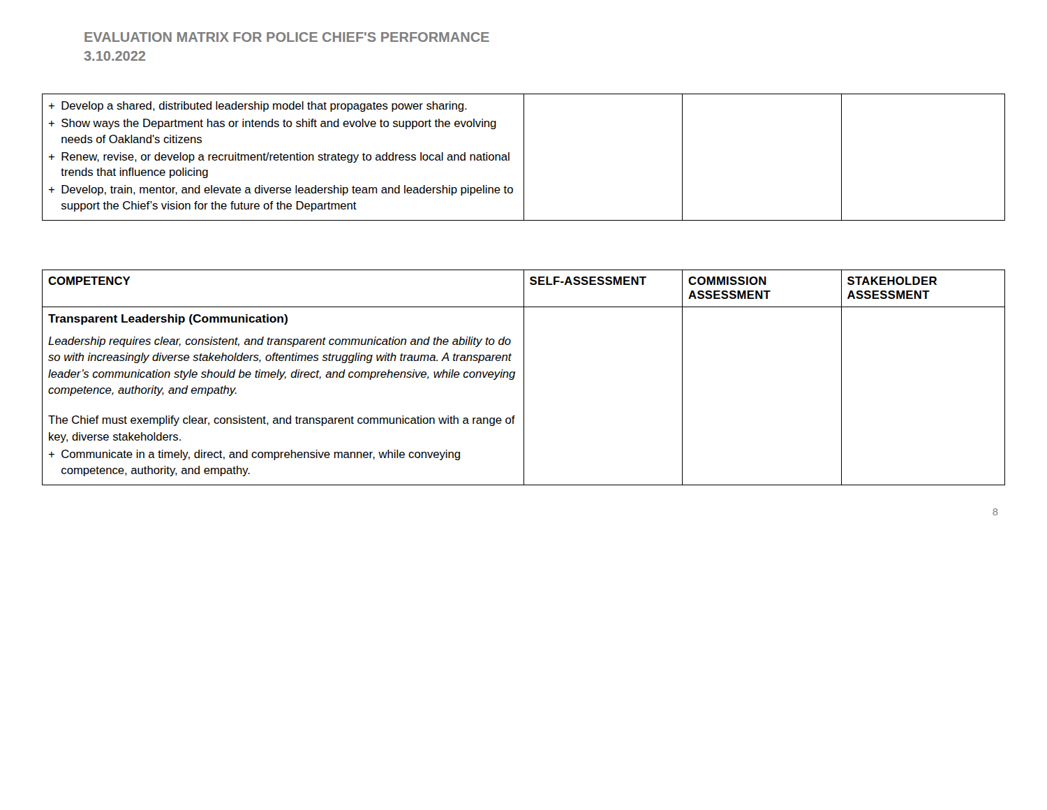EVALUATION MATRIX FOR POLICE CHIEF'S PERFORMANCE
3.10.2022
| Develop a shared, distributed leadership model that propagates power sharing. Show ways the Department has or intends to shift and evolve to support the evolving needs of Oakland's citizens Renew, revise, or develop a recruitment/retention strategy to address local and national trends that influence policing Develop, train, mentor, and elevate a diverse leadership team and leadership pipeline to support the Chief’s vision for the future of the Department | | | |
| COMPETENCY | SELF-ASSESSMENT | COMMISSION ASSESSMENT | STAKEHOLDER ASSESSMENT |
| Transparent Leadership (Communication) Leadership requires clear, consistent, and transparent communication and the ability to do so with increasingly diverse stakeholders, oftentimes struggling with trauma. A transparent leader’s communication style should be timely, direct, and comprehensive, while conveying competence, authority, and empathy. The Chief must exemplify clear, consistent, and transparent communication with a range of key, diverse stakeholders. Communicate in a timely, direct, and comprehensive manner, while conveying competence, authority, and empathy. | | | |
8